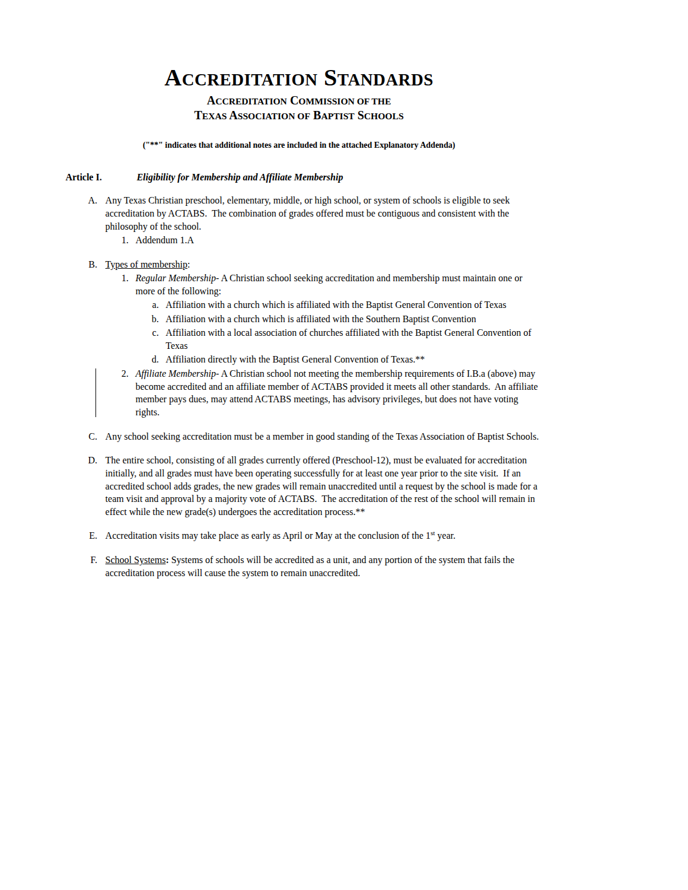ACCREDITATION STANDARDS
ACCREDITATION COMMISSION OF THE
TEXAS ASSOCIATION OF BAPTIST SCHOOLS
("**" indicates that additional notes are included in the attached Explanatory Addenda)
Article I. Eligibility for Membership and Affiliate Membership
Any Texas Christian preschool, elementary, middle, or high school, or system of schools is eligible to seek accreditation by ACTABS. The combination of grades offered must be contiguous and consistent with the philosophy of the school.
Addendum 1.A
Types of membership:
Regular Membership- A Christian school seeking accreditation and membership must maintain one or more of the following:
Affiliation with a church which is affiliated with the Baptist General Convention of Texas
Affiliation with a church which is affiliated with the Southern Baptist Convention
Affiliation with a local association of churches affiliated with the Baptist General Convention of Texas
Affiliation directly with the Baptist General Convention of Texas.**
Affiliate Membership- A Christian school not meeting the membership requirements of I.B.a (above) may become accredited and an affiliate member of ACTABS provided it meets all other standards. An affiliate member pays dues, may attend ACTABS meetings, has advisory privileges, but does not have voting rights.
Any school seeking accreditation must be a member in good standing of the Texas Association of Baptist Schools.
The entire school, consisting of all grades currently offered (Preschool-12), must be evaluated for accreditation initially, and all grades must have been operating successfully for at least one year prior to the site visit. If an accredited school adds grades, the new grades will remain unaccredited until a request by the school is made for a team visit and approval by a majority vote of ACTABS. The accreditation of the rest of the school will remain in effect while the new grade(s) undergoes the accreditation process.**
Accreditation visits may take place as early as April or May at the conclusion of the 1st year.
School Systems: Systems of schools will be accredited as a unit, and any portion of the system that fails the accreditation process will cause the system to remain unaccredited.